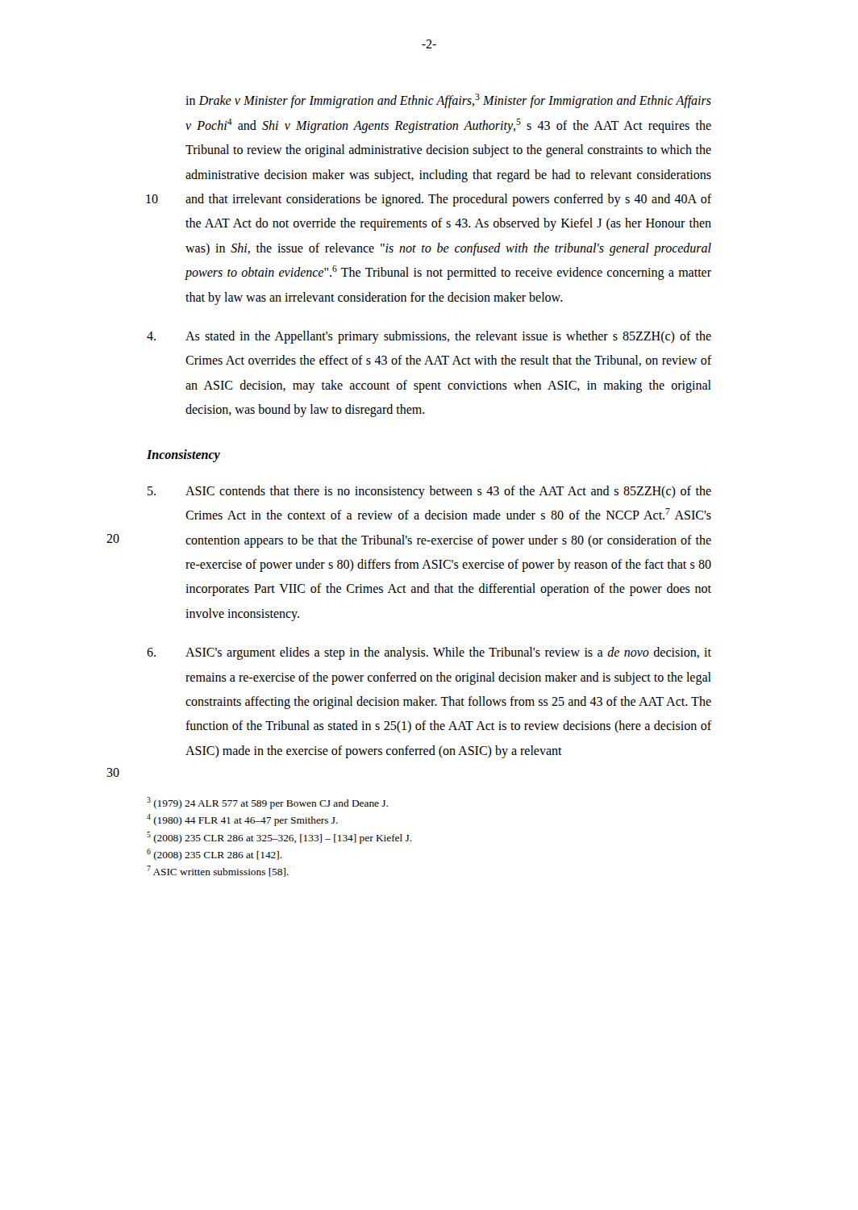-2-
in Drake v Minister for Immigration and Ethnic Affairs,3 Minister for Immigration and Ethnic Affairs v Pochi4 and Shi v Migration Agents Registration Authority,5 s 43 of the AAT Act requires the Tribunal to review the original administrative decision subject to the general constraints to which the administrative decision maker was subject, including that regard be had to relevant considerations and that irrelevant considerations be ignored. The procedural powers conferred by s 40 and 40A of the AAT Act do not override the requirements of s 43. As observed by Kiefel J (as her Honour then was) in Shi, the issue of relevance "is not to be confused with the tribunal's general procedural powers to obtain evidence".6 The Tribunal is not permitted to receive evidence concerning a matter that by law was an irrelevant consideration for the decision maker below. 10
4.
As stated in the Appellant's primary submissions, the relevant issue is whether s 85ZZH(c) of the Crimes Act overrides the effect of s 43 of the AAT Act with the result that the Tribunal, on review of an ASIC decision, may take account of spent convictions when ASIC, in making the original decision, was bound by law to disregard them.
Inconsistency
5.
ASIC contends that there is no inconsistency between s 43 of the AAT Act and s 85ZZH(c) of the Crimes Act in the context of a review of a decision made under s 80 of the NCCP Act.7 ASIC's contention appears to be that the Tribunal's re-exercise of power under s 80 (or consideration of the re-exercise of power under s 80) differs from ASIC's exercise of power by reason of the fact that s 80 incorporates Part VIIC of the Crimes Act and that the differential operation of the power does not involve inconsistency.
20
6.
ASIC's argument elides a step in the analysis. While the Tribunal's review is a de novo decision, it remains a re-exercise of the power conferred on the original decision maker and is subject to the legal constraints affecting the original decision maker. That follows from ss 25 and 43 of the AAT Act. The function of the Tribunal as stated in s 25(1) of the AAT Act is to review decisions (here a decision of ASIC) made in the exercise of powers conferred (on ASIC) by a relevant
30
3 (1979) 24 ALR 577 at 589 per Bowen CJ and Deane J.
4 (1980) 44 FLR 41 at 46–47 per Smithers J.
5 (2008) 235 CLR 286 at 325–326, [133] – [134] per Kiefel J.
6 (2008) 235 CLR 286 at [142].
7 ASIC written submissions [58].